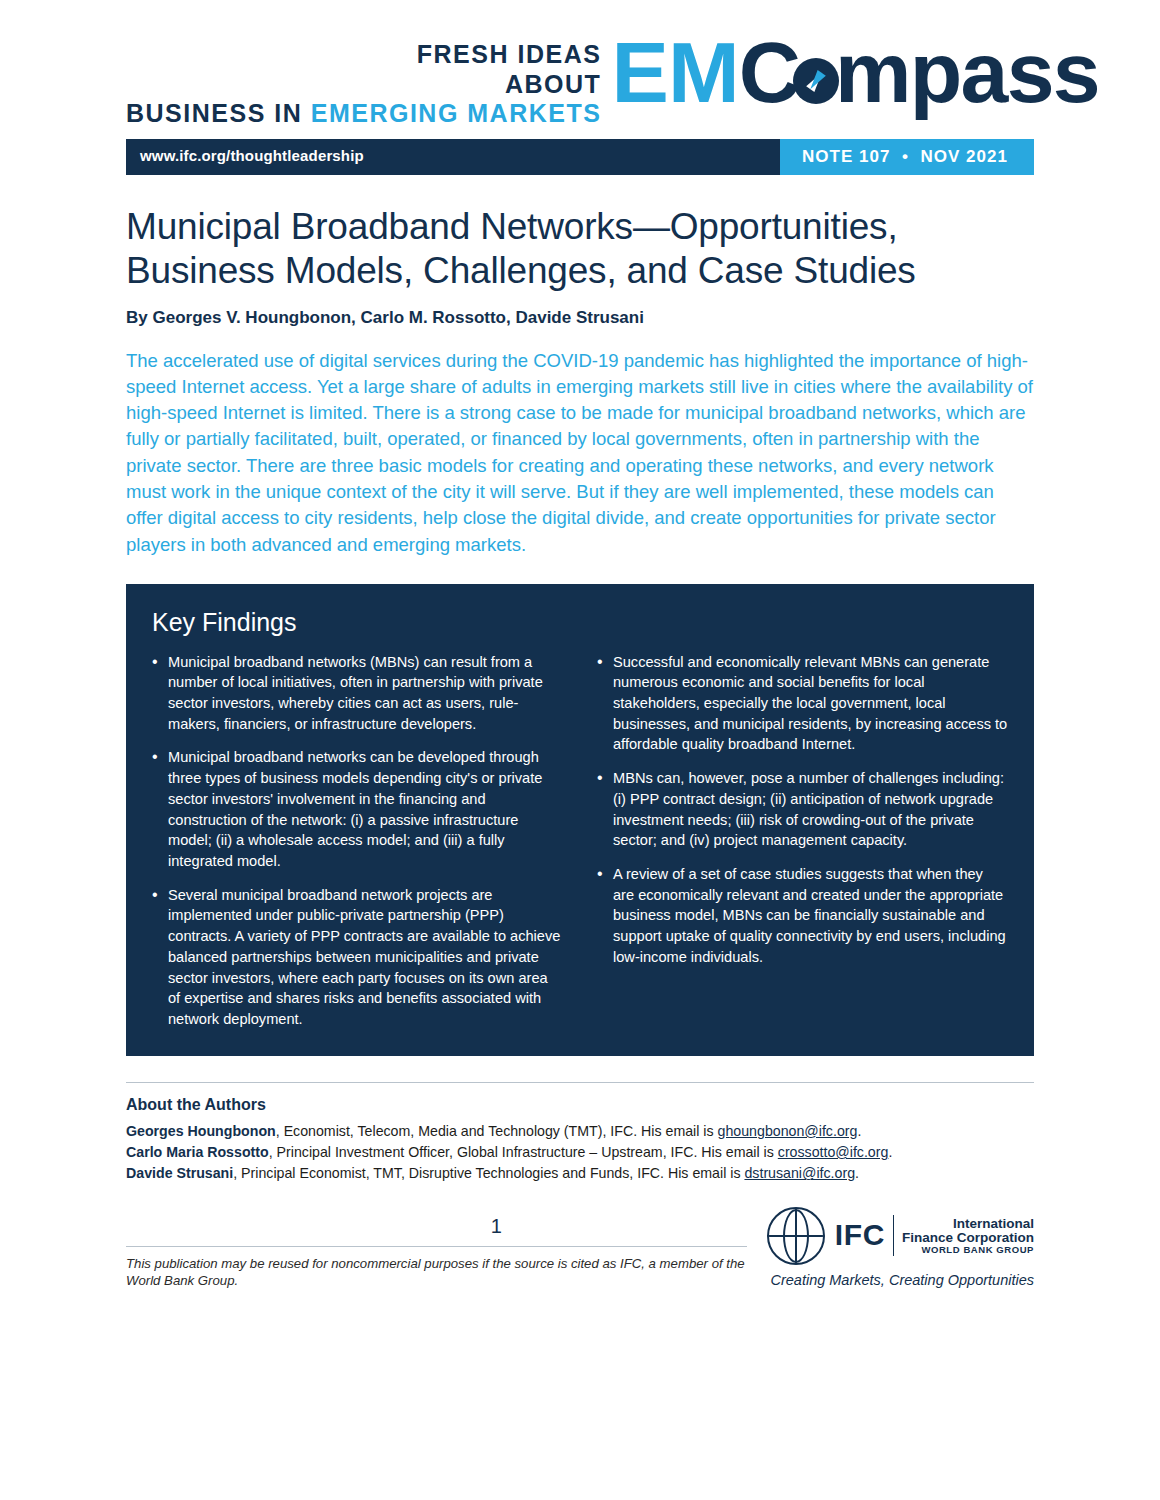FRESH IDEAS
ABOUT
BUSINESS IN EMERGING MARKETS
EM C mpass
www.ifc.org/thoughtleadership
NOTE 107 • NOV 2021
Municipal Broadband Networks—Opportunities, Business Models, Challenges, and Case Studies
By Georges V. Houngbonon, Carlo M. Rossotto, Davide Strusani
The accelerated use of digital services during the COVID-19 pandemic has highlighted the importance of high-speed Internet access. Yet a large share of adults in emerging markets still live in cities where the availability of high-speed Internet is limited. There is a strong case to be made for municipal broadband networks, which are fully or partially facilitated, built, operated, or financed by local governments, often in partnership with the private sector. There are three basic models for creating and operating these networks, and every network must work in the unique context of the city it will serve. But if they are well implemented, these models can offer digital access to city residents, help close the digital divide, and create opportunities for private sector players in both advanced and emerging markets.
Key Findings
Municipal broadband networks (MBNs) can result from a number of local initiatives, often in partnership with private sector investors, whereby cities can act as users, rule-makers, financiers, or infrastructure developers.
Municipal broadband networks can be developed through three types of business models depending city's or private sector investors' involvement in the financing and construction of the network: (i) a passive infrastructure model; (ii) a wholesale access model; and (iii) a fully integrated model.
Several municipal broadband network projects are implemented under public-private partnership (PPP) contracts. A variety of PPP contracts are available to achieve balanced partnerships between municipalities and private sector investors, where each party focuses on its own area of expertise and shares risks and benefits associated with network deployment.
Successful and economically relevant MBNs can generate numerous economic and social benefits for local stakeholders, especially the local government, local businesses, and municipal residents, by increasing access to affordable quality broadband Internet.
MBNs can, however, pose a number of challenges including: (i) PPP contract design; (ii) anticipation of network upgrade investment needs; (iii) risk of crowding-out of the private sector; and (iv) project management capacity.
A review of a set of case studies suggests that when they are economically relevant and created under the appropriate business model, MBNs can be financially sustainable and support uptake of quality connectivity by end users, including low-income individuals.
About the Authors
Georges Houngbonon, Economist, Telecom, Media and Technology (TMT), IFC. His email is ghoungbonon@ifc.org.
Carlo Maria Rossotto, Principal Investment Officer, Global Infrastructure – Upstream, IFC. His email is crossotto@ifc.org.
Davide Strusani, Principal Economist, TMT, Disruptive Technologies and Funds, IFC. His email is dstrusani@ifc.org.
1
This publication may be reused for noncommercial purposes if the source is cited as IFC, a member of the World Bank Group.
IFC
International
Finance Corporation
WORLD BANK GROUP
Creating Markets, Creating Opportunities